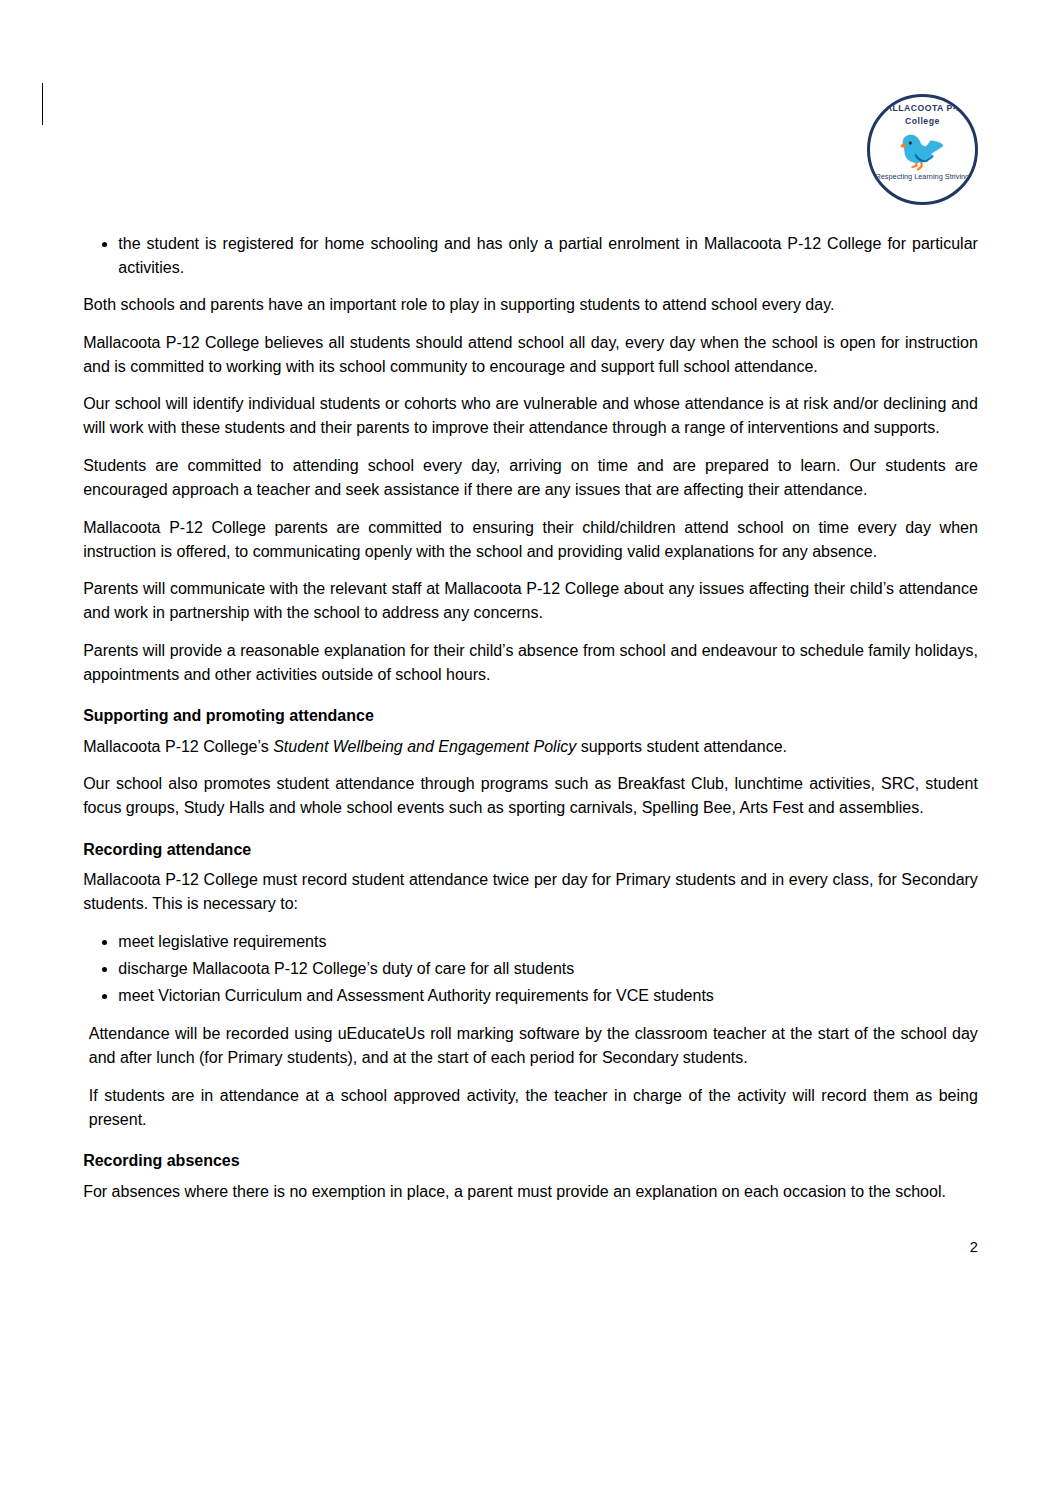MALLACOOTA P-12 College 🐦
Respecting Learning Striving
the student is registered for home schooling and has only a partial enrolment in Mallacoota P-12 College for particular activities.
Both schools and parents have an important role to play in supporting students to attend school every day.
Mallacoota P-12 College believes all students should attend school all day, every day when the school is open for instruction and is committed to working with its school community to encourage and support full school attendance.
Our school will identify individual students or cohorts who are vulnerable and whose attendance is at risk and/or declining and will work with these students and their parents to improve their attendance through a range of interventions and supports.
Students are committed to attending school every day, arriving on time and are prepared to learn. Our students are encouraged approach a teacher and seek assistance if there are any issues that are affecting their attendance.
Mallacoota P-12 College parents are committed to ensuring their child/children attend school on time every day when instruction is offered, to communicating openly with the school and providing valid explanations for any absence.
Parents will communicate with the relevant staff at Mallacoota P-12 College about any issues affecting their child’s attendance and work in partnership with the school to address any concerns.
Parents will provide a reasonable explanation for their child’s absence from school and endeavour to schedule family holidays, appointments and other activities outside of school hours.
Supporting and promoting attendance
Mallacoota P-12 College’s Student Wellbeing and Engagement Policy supports student attendance.
Our school also promotes student attendance through programs such as Breakfast Club, lunchtime activities, SRC, student focus groups, Study Halls and whole school events such as sporting carnivals, Spelling Bee, Arts Fest and assemblies.
Recording attendance
Mallacoota P-12 College must record student attendance twice per day for Primary students and in every class, for Secondary students. This is necessary to:
meet legislative requirements
discharge Mallacoota P-12 College’s duty of care for all students
meet Victorian Curriculum and Assessment Authority requirements for VCE students
Attendance will be recorded using uEducateUs roll marking software by the classroom teacher at the start of the school day and after lunch (for Primary students), and at the start of each period for Secondary students.
If students are in attendance at a school approved activity, the teacher in charge of the activity will record them as being present.
Recording absences
For absences where there is no exemption in place, a parent must provide an explanation on each occasion to the school.
2